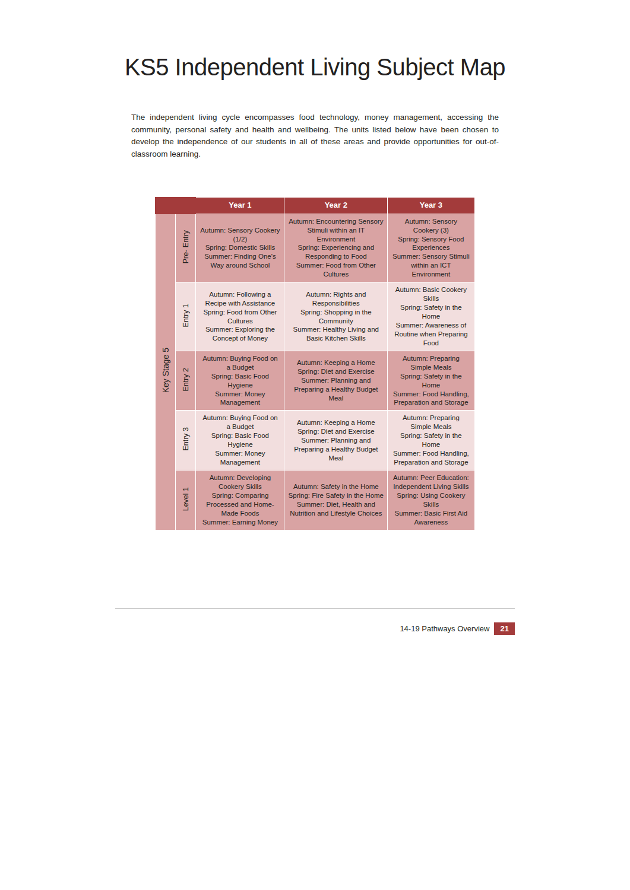KS5 Independent Living Subject Map
The independent living cycle encompasses food technology, money management, accessing the community, personal safety and health and wellbeing. The units listed below have been chosen to develop the independence of our students in all of these areas and provide opportunities for out-of-classroom learning.
| | | Year 1 | Year 2 | Year 3 |
| --- | --- | --- | --- | --- |
| Key Stage 5 | Pre- Entry | Autumn: Sensory Cookery (1/2) Spring: Domestic Skills Summer: Finding One's Way around School | Autumn: Encountering Sensory Stimuli within an IT Environment Spring: Experiencing and Responding to Food Summer: Food from Other Cultures | Autumn: Sensory Cookery (3) Spring: Sensory Food Experiences Summer: Sensory Stimuli within an ICT Environment |
| Entry 1 | Autumn: Following a Recipe with Assistance Spring: Food from Other Cultures Summer: Exploring the Concept of Money | Autumn: Rights and Responsibilities Spring: Shopping in the Community Summer: Healthy Living and Basic Kitchen Skills | Autumn: Basic Cookery Skills Spring: Safety in the Home Summer: Awareness of Routine when Preparing Food |
| Entry 2 | Autumn: Buying Food on a Budget Spring: Basic Food Hygiene Summer: Money Management | Autumn: Keeping a Home Spring: Diet and Exercise Summer: Planning and Preparing a Healthy Budget Meal | Autumn: Preparing Simple Meals Spring: Safety in the Home Summer: Food Handling, Preparation and Storage |
| Entry 3 | Autumn: Buying Food on a Budget Spring: Basic Food Hygiene Summer: Money Management | Autumn: Keeping a Home Spring: Diet and Exercise Summer: Planning and Preparing a Healthy Budget Meal | Autumn: Preparing Simple Meals Spring: Safety in the Home Summer: Food Handling, Preparation and Storage |
| Level 1 | Autumn: Developing Cookery Skills Spring: Comparing Processed and Home-Made Foods Summer: Earning Money | Autumn: Safety in the Home Spring: Fire Safety in the Home Summer: Diet, Health and Nutrition and Lifestyle Choices | Autumn: Peer Education: Independent Living Skills Spring: Using Cookery Skills Summer: Basic First Aid Awareness |
14-19 Pathways Overview 21